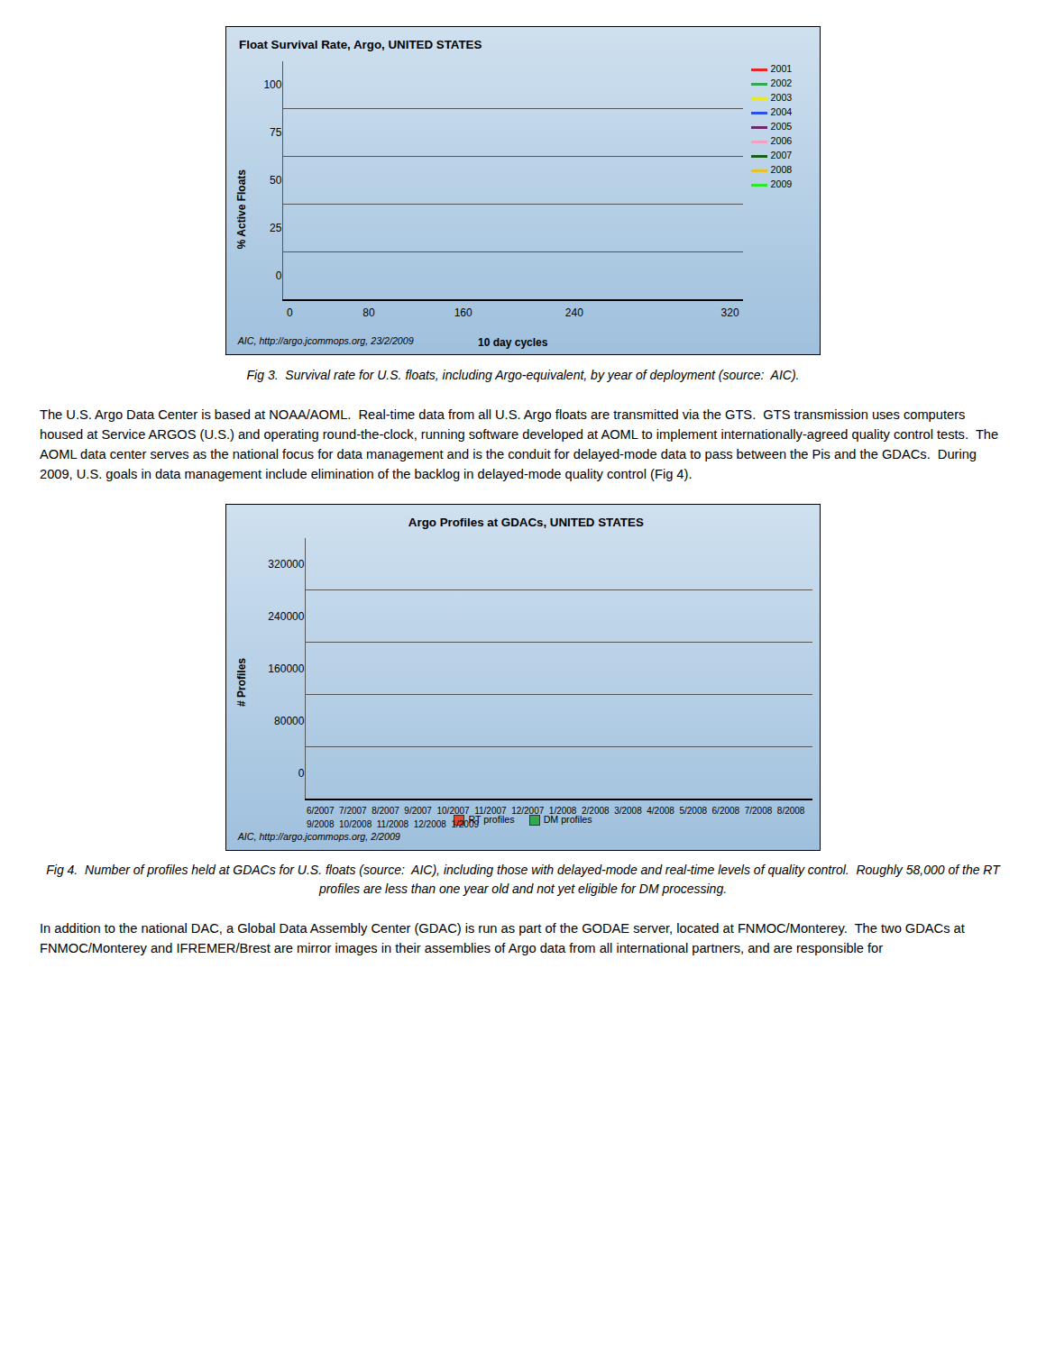Float Survival Rate, Argo, UNITED STATES
| % Active Floats | / 100 / / / 75 / / / 50 / / / 25 / / / 0 / / / / / 0 / 80 / 160 / 240 / 320 / 10 day cycles / | / / 2001 / / / 2002 / / / 2003 / / / 2004 / / / 2005 / / / 2006 / / / 2007 / / / 2008 / / / 2009 / |
AIC, http://argo.jcommops.org, 23/2/2009
Fig 3. Survival rate for U.S. floats, including Argo-equivalent, by year of deployment (source: AIC).
The U.S. Argo Data Center is based at NOAA/AOML. Real-time data from all U.S. Argo floats are transmitted via the GTS. GTS transmission uses computers housed at Service ARGOS (U.S.) and operating round-the-clock, running software developed at AOML to implement internationally-agreed quality control tests. The AOML data center serves as the national focus for data management and is the conduit for delayed-mode data to pass between the Pis and the GDACs. During 2009, U.S. goals in data management include elimination of the backlog in delayed-mode quality control (Fig 4).
Argo Profiles at GDACs, UNITED STATES
| # Profiles | / 320000 / / / 240000 / / / 160000 / / / 80000 / / / 0 / / / / 6/2007 7/2007 8/2007 9/2007 10/2007 11/2007 12/2007 1/2008 2/2008 3/2008 4/2008 5/2008 6/2008 7/2008 8/2008 9/2008 10/2008 11/2008 12/2008 1/2009 / |
| | RT profiles | | DM profiles |
AIC, http://argo.jcommops.org, 2/2009
Fig 4. Number of profiles held at GDACs for U.S. floats (source: AIC), including those with delayed-mode and real-time levels of quality control. Roughly 58,000 of the RT profiles are less than one year old and not yet eligible for DM processing.
In addition to the national DAC, a Global Data Assembly Center (GDAC) is run as part of the GODAE server, located at FNMOC/Monterey. The two GDACs at FNMOC/Monterey and IFREMER/Brest are mirror images in their assemblies of Argo data from all international partners, and are responsible for